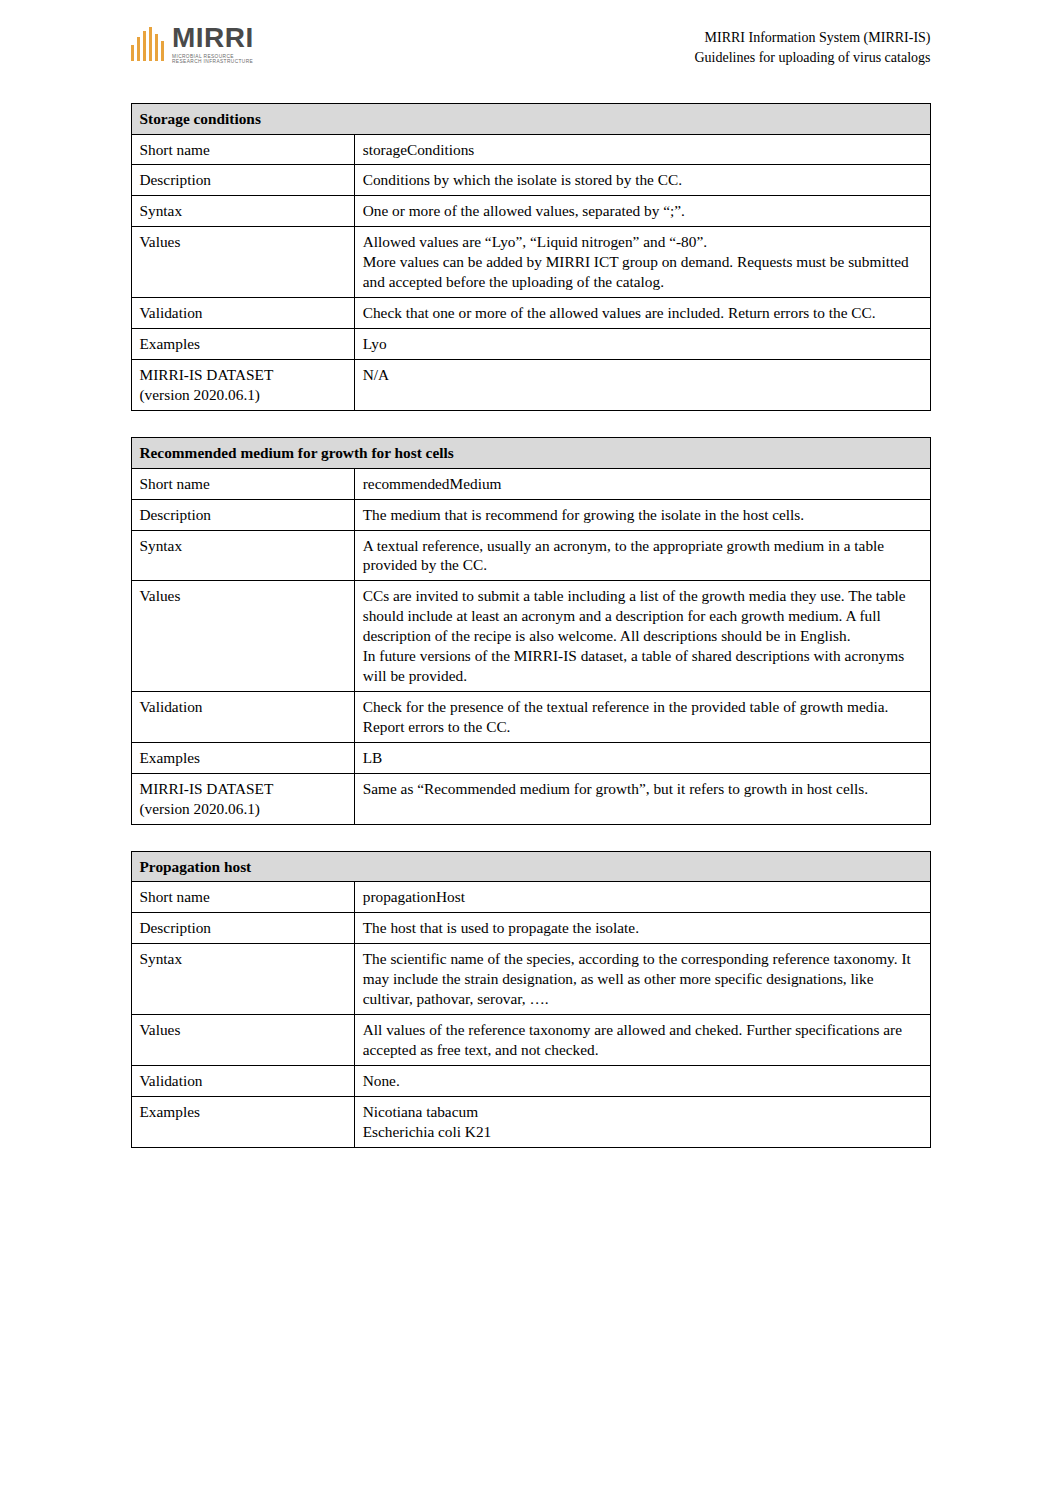MIRRI
Microbial Resource
Research Infrastructure
MIRRI Information System (MIRRI-IS)
Guidelines for uploading of virus catalogs
Storage conditions
| Short name | storageConditions |
| Description | Conditions by which the isolate is stored by the CC. |
| Syntax | One or more of the allowed values, separated by “;”. |
| Values | Allowed values are “Lyo”, “Liquid nitrogen” and “-80”. More values can be added by MIRRI ICT group on demand. Requests must be submitted and accepted before the uploading of the catalog. |
| Validation | Check that one or more of the allowed values are included. Return errors to the CC. |
| Examples | Lyo |
| MIRRI-IS DATASET (version 2020.06.1) | N/A |
Recommended medium for growth for host cells
| Short name | recommendedMedium |
| Description | The medium that is recommend for growing the isolate in the host cells. |
| Syntax | A textual reference, usually an acronym, to the appropriate growth medium in a table provided by the CC. |
| Values | CCs are invited to submit a table including a list of the growth media they use. The table should include at least an acronym and a description for each growth medium. A full description of the recipe is also welcome. All descriptions should be in English. In future versions of the MIRRI-IS dataset, a table of shared descriptions with acronyms will be provided. |
| Validation | Check for the presence of the textual reference in the provided table of growth media. Report errors to the CC. |
| Examples | LB |
| MIRRI-IS DATASET (version 2020.06.1) | Same as “Recommended medium for growth”, but it refers to growth in host cells. |
Propagation host
| Short name | propagationHost |
| Description | The host that is used to propagate the isolate. |
| Syntax | The scientific name of the species, according to the corresponding reference taxonomy. It may include the strain designation, as well as other more specific designations, like cultivar, pathovar, serovar, …. |
| Values | All values of the reference taxonomy are allowed and cheked. Further specifications are accepted as free text, and not checked. |
| Validation | None. |
| Examples | Nicotiana tabacum Escherichia coli K21 |